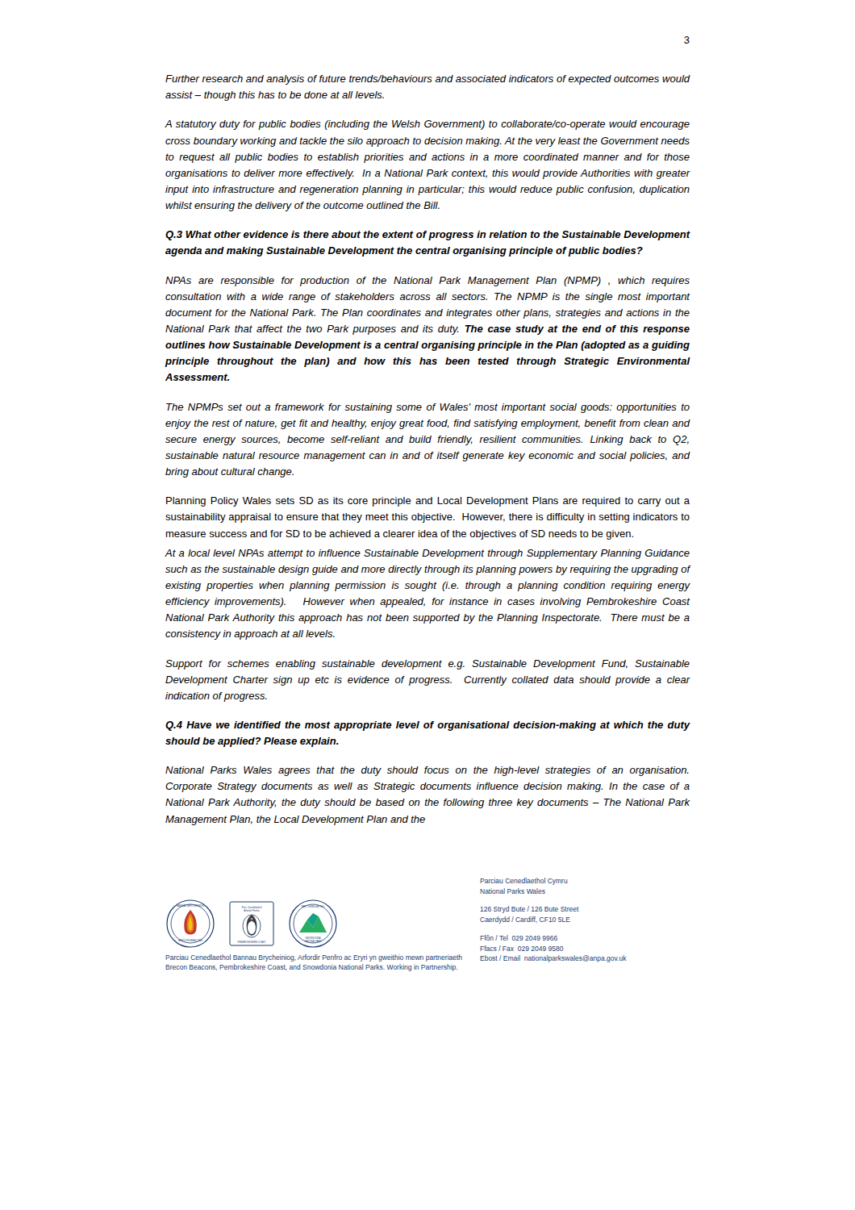3
Further research and analysis of future trends/behaviours and associated indicators of expected outcomes would assist – though this has to be done at all levels.
A statutory duty for public bodies (including the Welsh Government) to collaborate/co-operate would encourage cross boundary working and tackle the silo approach to decision making. At the very least the Government needs to request all public bodies to establish priorities and actions in a more coordinated manner and for those organisations to deliver more effectively. In a National Park context, this would provide Authorities with greater input into infrastructure and regeneration planning in particular; this would reduce public confusion, duplication whilst ensuring the delivery of the outcome outlined the Bill.
Q.3 What other evidence is there about the extent of progress in relation to the Sustainable Development agenda and making Sustainable Development the central organising principle of public bodies?
NPAs are responsible for production of the National Park Management Plan (NPMP) , which requires consultation with a wide range of stakeholders across all sectors. The NPMP is the single most important document for the National Park. The Plan coordinates and integrates other plans, strategies and actions in the National Park that affect the two Park purposes and its duty. The case study at the end of this response outlines how Sustainable Development is a central organising principle in the Plan (adopted as a guiding principle throughout the plan) and how this has been tested through Strategic Environmental Assessment.
The NPMPs set out a framework for sustaining some of Wales' most important social goods: opportunities to enjoy the rest of nature, get fit and healthy, enjoy great food, find satisfying employment, benefit from clean and secure energy sources, become self-reliant and build friendly, resilient communities. Linking back to Q2, sustainable natural resource management can in and of itself generate key economic and social policies, and bring about cultural change.
Planning Policy Wales sets SD as its core principle and Local Development Plans are required to carry out a sustainability appraisal to ensure that they meet this objective. However, there is difficulty in setting indicators to measure success and for SD to be achieved a clearer idea of the objectives of SD needs to be given.
At a local level NPAs attempt to influence Sustainable Development through Supplementary Planning Guidance such as the sustainable design guide and more directly through its planning powers by requiring the upgrading of existing properties when planning permission is sought (i.e. through a planning condition requiring energy efficiency improvements). However when appealed, for instance in cases involving Pembrokeshire Coast National Park Authority this approach has not been supported by the Planning Inspectorate. There must be a consistency in approach at all levels.
Support for schemes enabling sustainable development e.g. Sustainable Development Fund, Sustainable Development Charter sign up etc is evidence of progress. Currently collated data should provide a clear indication of progress.
Q.4 Have we identified the most appropriate level of organisational decision-making at which the duty should be applied? Please explain.
National Parks Wales agrees that the duty should focus on the high-level strategies of an organisation. Corporate Strategy documents as well as Strategic documents influence decision making. In the case of a National Park Authority, the duty should be based on the following three key documents – The National Park Management Plan, the Local Development Plan and the
BRECON BEACONS BANNAU BRYCHEINIOG
Parc Cenedlaethol Arfordir Penfro PEMBROKESHIRE COAST
SNOWDONIA NATIONAL PARK PARC CENEDLAETHOL
Parciau Cenedlaethol Bannau Brycheiniog, Arfordir Penfro ac Eryri yn gweithio mewn partneriaeth
Brecon Beacons, Pembrokeshire Coast, and Snowdonia National Parks. Working in Partnership.
Parciau Cenedlaethol Cymru
National Parks Wales
126 Stryd Bute / 126 Bute Street
Caerdydd / Cardiff, CF10 5LE
Ffôn / Tel 029 2049 9966
Ffacs / Fax 029 2049 9580
Ebost / Email nationalparkswales@anpa.gov.uk